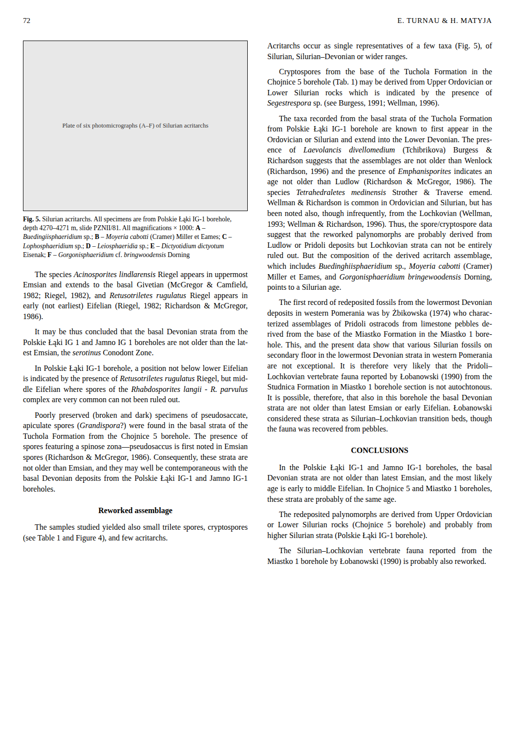72 E. TURNAU & H. MATYJA
Plate of six photomicrographs (A–F) of Silurian acritarchs
Fig. 5. Silurian acritarchs. All specimens are from Polskie Łąki IG-1 borehole, depth 4270–4271 m, slide PZNII/81. All magnifications × 1000: A – Buedingiisphaeridium sp.; B – Moyeria cabotti (Cramer) Miller et Eames; C – Lophosphaeridium sp.; D – Leiosphaeridia sp.; E – Dictyotidium dictyotum Eisenak; F – Gorgonisphaeridium cf. bringwoodensis Dorning
The species Acinosporites lindlarensis Riegel appears in uppermost Emsian and extends to the basal Givetian (McGregor & Camfield, 1982; Riegel, 1982), and Retusotriletes rugulatus Riegel appears in early (not earliest) Eifelian (Riegel, 1982; Richardson & McGregor, 1986).
It may be thus concluded that the basal Devonian strata from the Polskie Łąki IG 1 and Jamno IG 1 boreholes are not older than the latest Emsian, the serotinus Conodont Zone.
In Polskie Łąki IG-1 borehole, a position not below lower Eifelian is indicated by the presence of Retusotriletes rugulatus Riegel, but middle Eifelian where spores of the Rhabdosporites langii - R. parvulus complex are very common can not been ruled out.
Poorly preserved (broken and dark) specimens of pseudosaccate, apiculate spores (Grandispora?) were found in the basal strata of the Tuchola Formation from the Chojnice 5 borehole. The presence of spores featuring a spinose zona—pseudosaccus is first noted in Emsian spores (Richardson & McGregor, 1986). Consequently, these strata are not older than Emsian, and they may well be contemporaneous with the basal Devonian deposits from the Polskie Łąki IG-1 and Jamno IG-1 boreholes.
Reworked assemblage
The samples studied yielded also small trilete spores, cryptospores (see Table 1 and Figure 4), and few acritarchs.
Acritarchs occur as single representatives of a few taxa (Fig. 5), of Silurian, Silurian–Devonian or wider ranges.
Cryptospores from the base of the Tuchola Formation in the Chojnice 5 borehole (Tab. 1) may be derived from Upper Ordovician or Lower Silurian rocks which is indicated by the presence of Segestrespora sp. (see Burgess, 1991; Wellman, 1996).
The taxa recorded from the basal strata of the Tuchola Formation from Polskie Łąki IG-1 borehole are known to first appear in the Ordovician or Silurian and extend into the Lower Devonian. The presence of Laevolancis divellomedium (Tchibrikova) Burgess & Richardson suggests that the assemblages are not older than Wenlock (Richardson, 1996) and the presence of Emphanisporites indicates an age not older than Ludlow (Richardson & McGregor, 1986). The species Tetrahedraletes medinensis Strother & Traverse emend. Wellman & Richardson is common in Ordovician and Silurian, but has been noted also, though infrequently, from the Lochkovian (Wellman, 1993; Wellman & Richardson, 1996). Thus, the spore/cryptospore data suggest that the reworked palynomorphs are probably derived from Ludlow or Pridoli deposits but Lochkovian strata can not be entirely ruled out. But the composition of the derived acritarch assemblage, which includes Buedinghiisphaeridium sp., Moyeria cabotti (Cramer) Miller et Eames, and Gorgonisphaeridium bringewoodensis Dorning, points to a Silurian age.
The first record of redeposited fossils from the lowermost Devonian deposits in western Pomerania was by Żbikowska (1974) who characterized assemblages of Pridoli ostracods from limestone pebbles derived from the base of the Miastko Formation in the Miastko 1 borehole. This, and the present data show that various Silurian fossils on secondary floor in the lowermost Devonian strata in western Pomerania are not exceptional. It is therefore very likely that the Pridoli–Lochkovian vertebrate fauna reported by Łobanowski (1990) from the Studnica Formation in Miastko 1 borehole section is not autochtonous. It is possible, therefore, that also in this borehole the basal Devonian strata are not older than latest Emsian or early Eifelian. Łobanowski considered these strata as Silurian–Lochkovian transition beds, though the fauna was recovered from pebbles.
CONCLUSIONS
In the Polskie Łąki IG-1 and Jamno IG-1 boreholes, the basal Devonian strata are not older than latest Emsian, and the most likely age is early to middle Eifelian. In Chojnice 5 and Miastko 1 boreholes, these strata are probably of the same age.
The redeposited palynomorphs are derived from Upper Ordovician or Lower Silurian rocks (Chojnice 5 borehole) and probably from higher Silurian strata (Polskie Łąki IG-1 borehole).
The Silurian–Lochkovian vertebrate fauna reported from the Miastko 1 borehole by Łobanowski (1990) is probably also reworked.